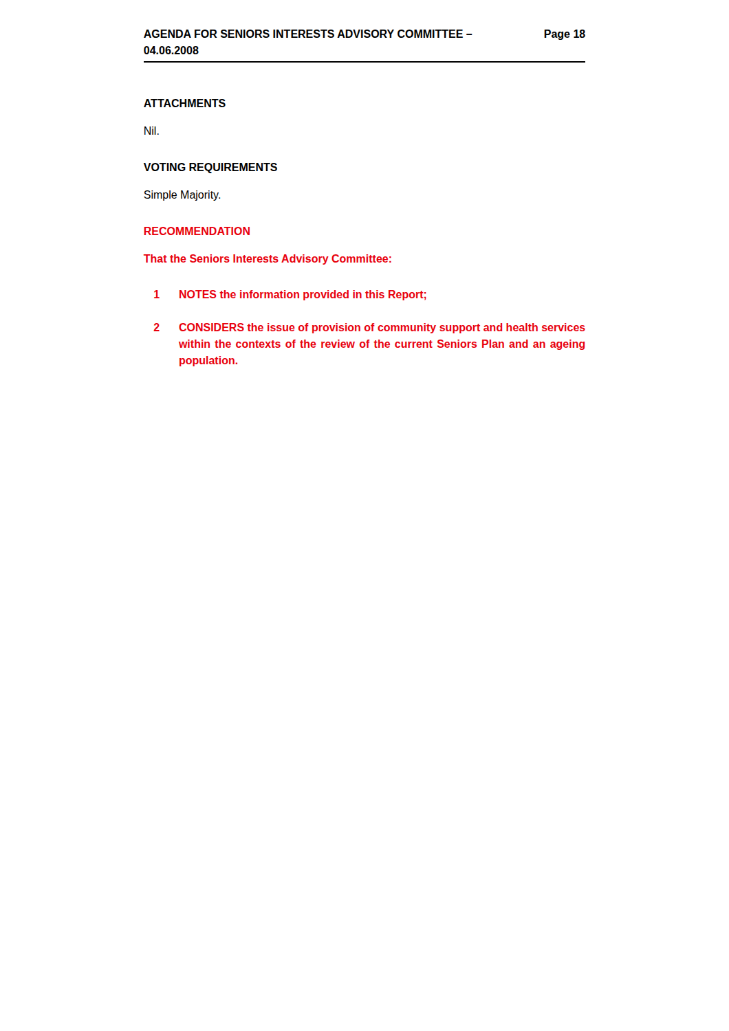AGENDA FOR SENIORS INTERESTS ADVISORY COMMITTEE – 04.06.2008 Page 18
Attachments
Nil.
Voting Requirements
Simple Majority.
Recommendation
That the Seniors Interests Advisory Committee:
NOTES the information provided in this Report;
CONSIDERS the issue of provision of community support and health services within the contexts of the review of the current Seniors Plan and an ageing population.